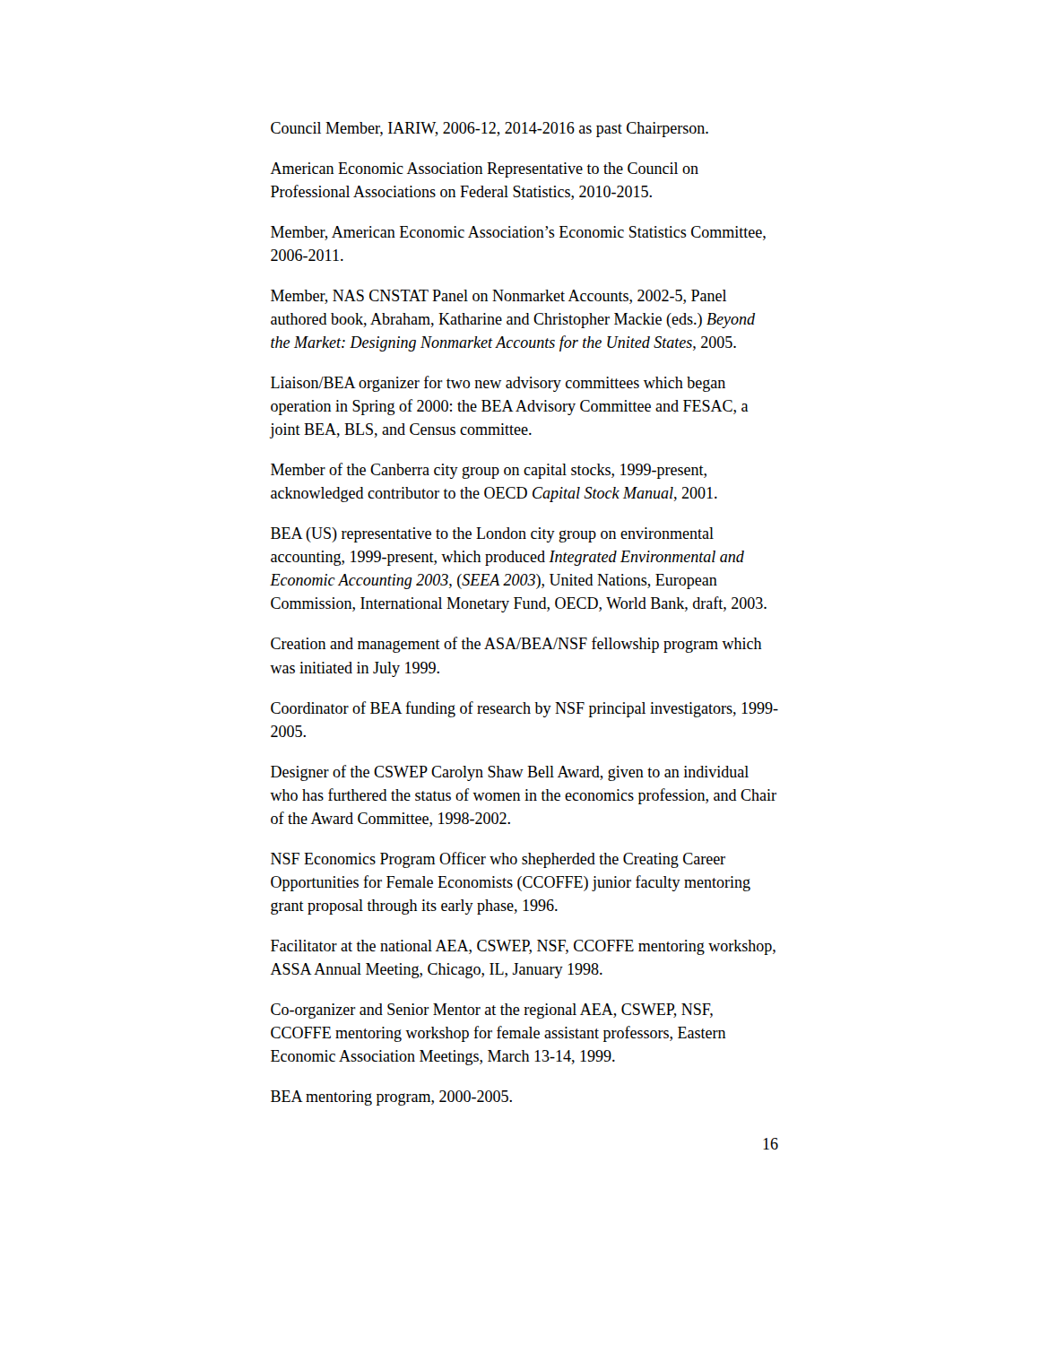Council Member, IARIW, 2006-12, 2014-2016 as past Chairperson.
American Economic Association Representative to the Council on Professional Associations on Federal Statistics, 2010-2015.
Member, American Economic Association’s Economic Statistics Committee, 2006-2011.
Member, NAS CNSTAT Panel on Nonmarket Accounts, 2002-5, Panel authored book, Abraham, Katharine and Christopher Mackie (eds.) Beyond the Market: Designing Nonmarket Accounts for the United States, 2005.
Liaison/BEA organizer for two new advisory committees which began operation in Spring of 2000: the BEA Advisory Committee and FESAC, a joint BEA, BLS, and Census committee.
Member of the Canberra city group on capital stocks, 1999-present, acknowledged contributor to the OECD Capital Stock Manual, 2001.
BEA (US) representative to the London city group on environmental accounting, 1999-present, which produced Integrated Environmental and Economic Accounting 2003, (SEEA 2003), United Nations, European Commission, International Monetary Fund, OECD, World Bank, draft, 2003.
Creation and management of the ASA/BEA/NSF fellowship program which was initiated in July 1999.
Coordinator of BEA funding of research by NSF principal investigators, 1999-2005.
Designer of the CSWEP Carolyn Shaw Bell Award, given to an individual who has furthered the status of women in the economics profession, and Chair of the Award Committee, 1998-2002.
NSF Economics Program Officer who shepherded the Creating Career Opportunities for Female Economists (CCOFFE) junior faculty mentoring grant proposal through its early phase, 1996.
Facilitator at the national AEA, CSWEP, NSF, CCOFFE mentoring workshop, ASSA Annual Meeting, Chicago, IL, January 1998.
Co-organizer and Senior Mentor at the regional AEA, CSWEP, NSF, CCOFFE mentoring workshop for female assistant professors, Eastern Economic Association Meetings, March 13-14, 1999.
BEA mentoring program, 2000-2005.
16